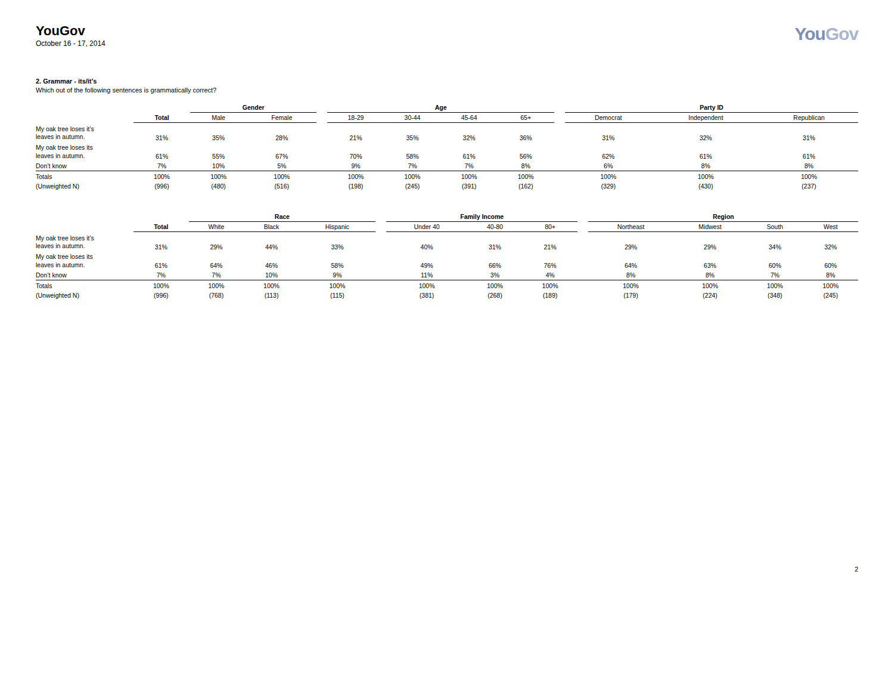YouGov
October 16 - 17, 2014
You Gov
2. Grammar - its/it’s
Which out of the following sentences is grammatically correct?
| | Total | Gender | | Age | | Party ID |
| --- | --- | --- | --- | --- | --- | --- |
| | Male | Female | | 18-29 | 30-44 | 45-64 | 65+ | | Democrat | Independent | Republican |
| My oak tree loses it’s leaves in autumn. | 31% | 35% | 28% | | 21% | 35% | 32% | 36% | | 31% | 32% | 31% |
| My oak tree loses its leaves in autumn. | 61% | 55% | 67% | | 70% | 58% | 61% | 56% | | 62% | 61% | 61% |
| Don’t know | 7% | 10% | 5% | | 9% | 7% | 7% | 8% | | 6% | 8% | 8% |
| Totals | 100% | 100% | 100% | | 100% | 100% | 100% | 100% | | 100% | 100% | 100% |
| (Unweighted N) | (996) | (480) | (516) | | (198) | (245) | (391) | (162) | | (329) | (430) | (237) |
| | Total | Race | | Family Income | | Region |
| --- | --- | --- | --- | --- | --- | --- |
| | White | Black | Hispanic | | Under 40 | 40-80 | 80+ | | Northeast | Midwest | South | West |
| My oak tree loses it’s leaves in autumn. | 31% | 29% | 44% | 33% | | 40% | 31% | 21% | | 29% | 29% | 34% | 32% |
| My oak tree loses its leaves in autumn. | 61% | 64% | 46% | 58% | | 49% | 66% | 76% | | 64% | 63% | 60% | 60% |
| Don’t know | 7% | 7% | 10% | 9% | | 11% | 3% | 4% | | 8% | 8% | 7% | 8% |
| Totals | 100% | 100% | 100% | 100% | | 100% | 100% | 100% | | 100% | 100% | 100% | 100% |
| (Unweighted N) | (996) | (768) | (113) | (115) | | (381) | (268) | (189) | | (179) | (224) | (348) | (245) |
2